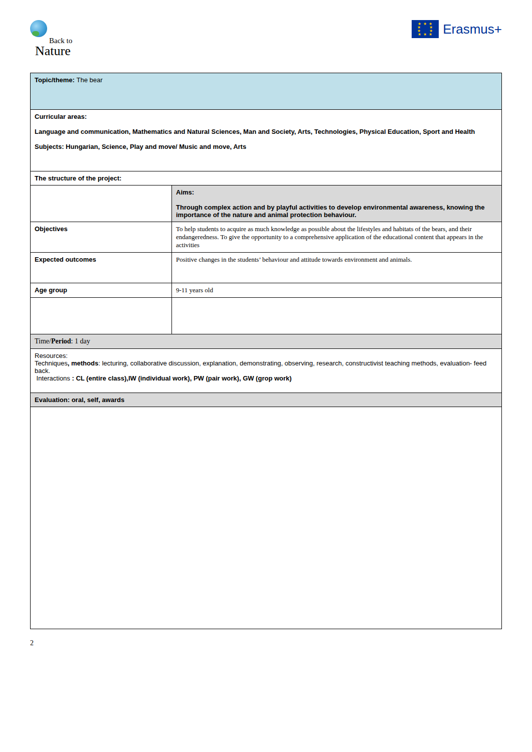Back to Nature
★ ★ ★
★ ★
★ ★
★ ★ ★ Erasmus+
| Topic/theme: The bear |
| Curricular areas: Language and communication, Mathematics and Natural Sciences, Man and Society, Arts, Technologies, Physical Education, Sport and Health Subjects: Hungarian, Science, Play and move/ Music and move, Arts |
| The structure of the project: |
| | Aims: Through complex action and by playful activities to develop environmental awareness, knowing the importance of the nature and animal protection behaviour. |
| Objectives | To help students to acquire as much knowledge as possible about the lifestyles and habitats of the bears, and their endangeredness. To give the opportunity to a comprehensive application of the educational content that appears in the activities |
| Expected outcomes | Positive changes in the students’ behaviour and attitude towards environment and animals. |
| Age group | 9-11 years old |
| Time/ Period : 1 day |
| Resources: Techniques , methods : lecturing, collaborative discussion, explanation, demonstrating, observing, research, constructivist teaching methods, evaluation- feed back. Interactions : CL (entire class),IW (individual work), PW (pair work), GW (grop work) |
| Evaluation: oral, self, awards |
2